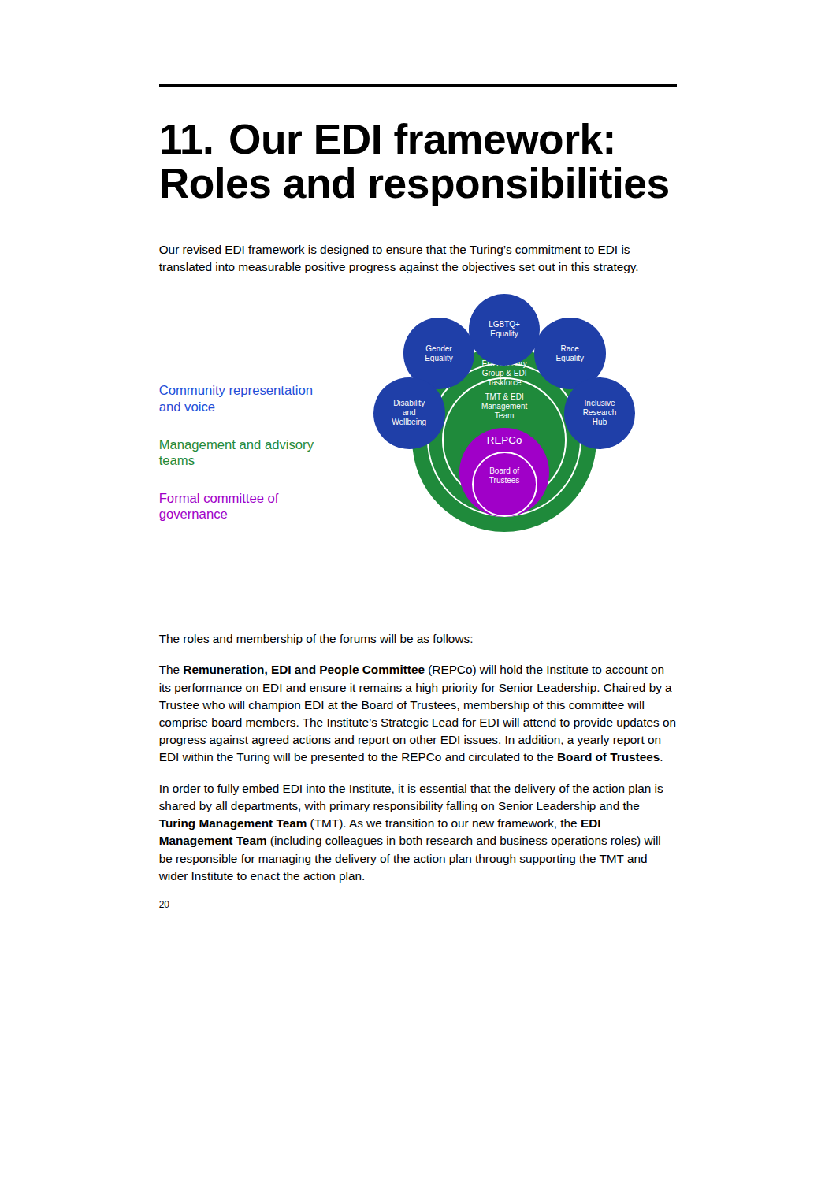11. Our EDI framework: Roles and responsibilities
Our revised EDI framework is designed to ensure that the Turing’s commitment to EDI is translated into measurable positive progress against the objectives set out in this strategy.
Community representation and voice
Management and advisory teams
Formal committee of governance
EDI Advisory
Group & EDI
Taskforce
TMT & EDI
Management
Team
REPCo
Board of
Trustees
LGBTQ+
Equality
Gender
Equality
Race
Equality
Disability
and
Wellbeing
Inclusive
Research
Hub
The roles and membership of the forums will be as follows:
The Remuneration, EDI and People Committee (REPCo) will hold the Institute to account on its performance on EDI and ensure it remains a high priority for Senior Leadership. Chaired by a Trustee who will champion EDI at the Board of Trustees, membership of this committee will comprise board members. The Institute’s Strategic Lead for EDI will attend to provide updates on progress against agreed actions and report on other EDI issues. In addition, a yearly report on EDI within the Turing will be presented to the REPCo and circulated to the Board of Trustees.
In order to fully embed EDI into the Institute, it is essential that the delivery of the action plan is shared by all departments, with primary responsibility falling on Senior Leadership and the Turing Management Team (TMT). As we transition to our new framework, the EDI Management Team (including colleagues in both research and business operations roles) will be responsible for managing the delivery of the action plan through supporting the TMT and wider Institute to enact the action plan.
20